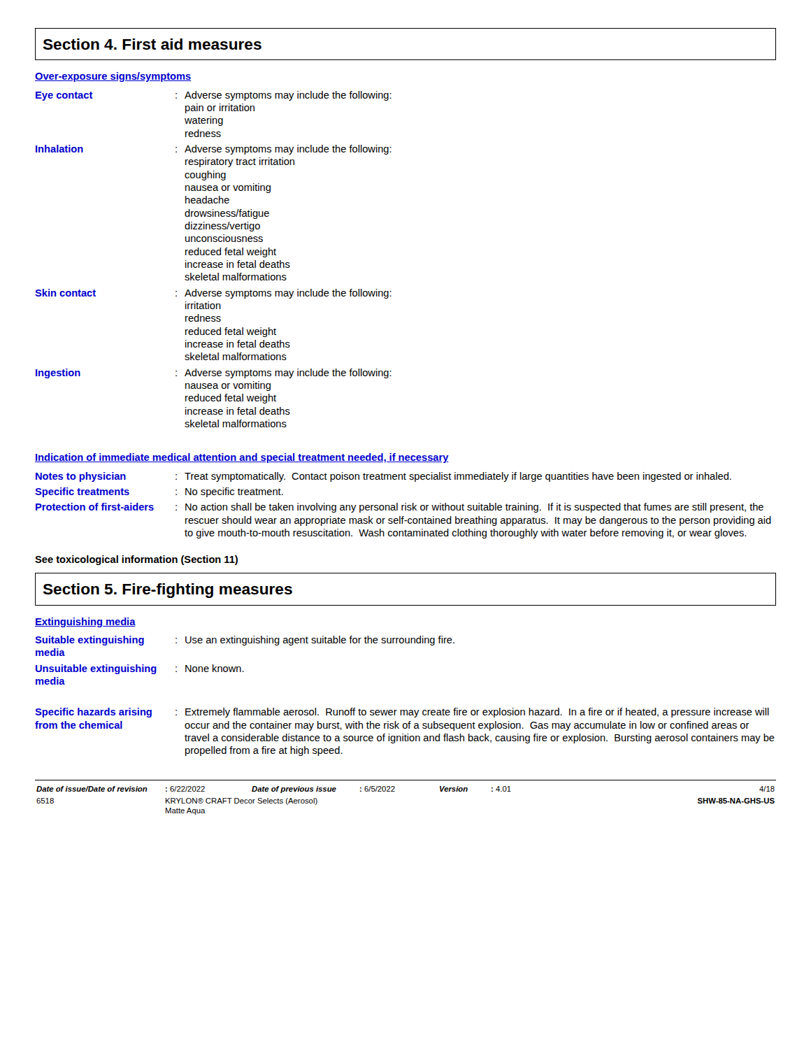Section 4. First aid measures
Over-exposure signs/symptoms
| Eye contact | : | Adverse symptoms may include the following: pain or irritation watering redness |
| Inhalation | : | Adverse symptoms may include the following: respiratory tract irritation coughing nausea or vomiting headache drowsiness/fatigue dizziness/vertigo unconsciousness reduced fetal weight increase in fetal deaths skeletal malformations |
| Skin contact | : | Adverse symptoms may include the following: irritation redness reduced fetal weight increase in fetal deaths skeletal malformations |
| Ingestion | : | Adverse symptoms may include the following: nausea or vomiting reduced fetal weight increase in fetal deaths skeletal malformations |
Indication of immediate medical attention and special treatment needed, if necessary
| Notes to physician | : | Treat symptomatically. Contact poison treatment specialist immediately if large quantities have been ingested or inhaled. |
| Specific treatments | : | No specific treatment. |
| Protection of first-aiders | : | No action shall be taken involving any personal risk or without suitable training. If it is suspected that fumes are still present, the rescuer should wear an appropriate mask or self-contained breathing apparatus. It may be dangerous to the person providing aid to give mouth-to-mouth resuscitation. Wash contaminated clothing thoroughly with water before removing it, or wear gloves. |
See toxicological information (Section 11)
Section 5. Fire-fighting measures
Extinguishing media
| Suitable extinguishing media | : | Use an extinguishing agent suitable for the surrounding fire. |
| Unsuitable extinguishing media | : | None known. |
| Specific hazards arising from the chemical | : | Extremely flammable aerosol. Runoff to sewer may create fire or explosion hazard. In a fire or if heated, a pressure increase will occur and the container may burst, with the risk of a subsequent explosion. Gas may accumulate in low or confined areas or travel a considerable distance to a source of ignition and flash back, causing fire or explosion. Bursting aerosol containers may be propelled from a fire at high speed. |
| Date of issue/Date of revision | : 6/22/2022 | Date of previous issue | : 6/5/2022 | Version | : 4.01 | 4/18 |
| 6518 | KRYLON® CRAFT Decor Selects (Aerosol) Matte Aqua | SHW-85-NA-GHS-US |